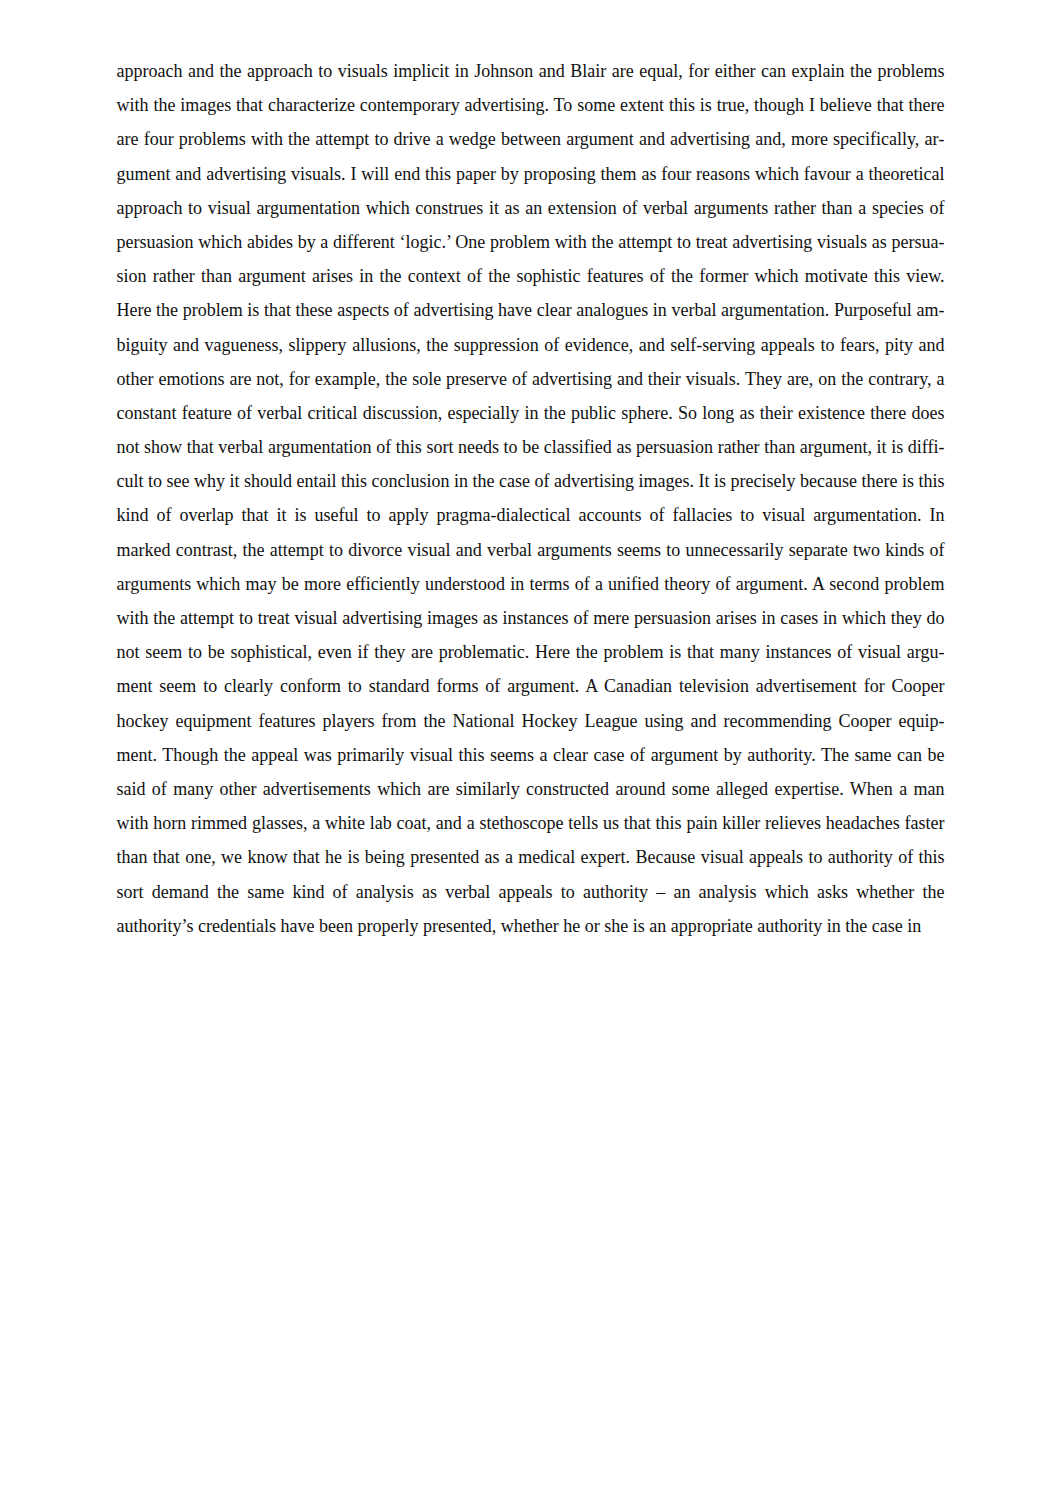approach and the approach to visuals implicit in Johnson and Blair are equal, for either can explain the problems with the images that characterize contemporary advertising. To some extent this is true, though I believe that there are four problems with the attempt to drive a wedge between argument and advertising and, more specifically, argument and advertising visuals. I will end this paper by proposing them as four reasons which favour a theoretical approach to visual argumentation which construes it as an extension of verbal arguments rather than a species of persuasion which abides by a different ‘logic.’ One problem with the attempt to treat advertising visuals as persuasion rather than argument arises in the context of the sophistic features of the former which motivate this view. Here the problem is that these aspects of advertising have clear analogues in verbal argumentation. Purposeful ambiguity and vagueness, slippery allusions, the suppression of evidence, and self-serving appeals to fears, pity and other emotions are not, for example, the sole preserve of advertising and their visuals. They are, on the contrary, a constant feature of verbal critical discussion, especially in the public sphere. So long as their existence there does not show that verbal argumentation of this sort needs to be classified as persuasion rather than argument, it is difficult to see why it should entail this conclusion in the case of advertising images. It is precisely because there is this kind of overlap that it is useful to apply pragma-dialectical accounts of fallacies to visual argumentation. In marked contrast, the attempt to divorce visual and verbal arguments seems to unnecessarily separate two kinds of arguments which may be more efficiently understood in terms of a unified theory of argument. A second problem with the attempt to treat visual advertising images as instances of mere persuasion arises in cases in which they do not seem to be sophistical, even if they are problematic. Here the problem is that many instances of visual argument seem to clearly conform to standard forms of argument. A Canadian television advertisement for Cooper hockey equipment features players from the National Hockey League using and recommending Cooper equipment. Though the appeal was primarily visual this seems a clear case of argument by authority. The same can be said of many other advertisements which are similarly constructed around some alleged expertise. When a man with horn rimmed glasses, a white lab coat, and a stethoscope tells us that this pain killer relieves headaches faster than that one, we know that he is being presented as a medical expert. Because visual appeals to authority of this sort demand the same kind of analysis as verbal appeals to authority – an analysis which asks whether the authority’s credentials have been properly presented, whether he or she is an appropriate authority in the case in